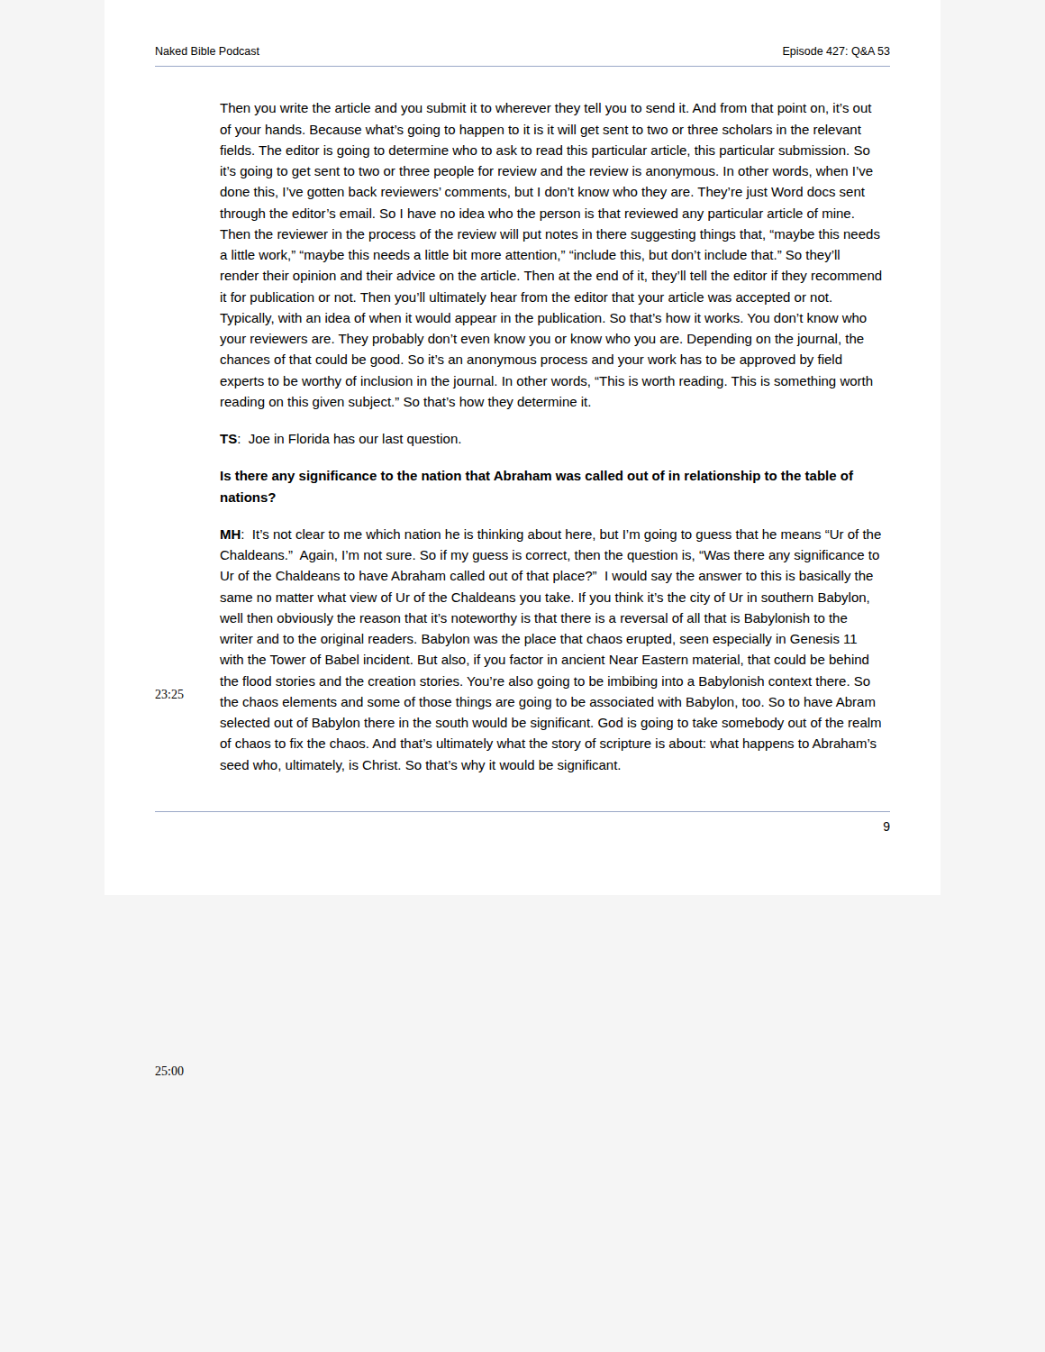Naked Bible Podcast
Episode 427: Q&A 53
23:25 25:00
Then you write the article and you submit it to wherever they tell you to send it. And from that point on, it’s out of your hands. Because what’s going to happen to it is it will get sent to two or three scholars in the relevant fields. The editor is going to determine who to ask to read this particular article, this particular submission. So it’s going to get sent to two or three people for review and the review is anonymous. In other words, when I’ve done this, I’ve gotten back reviewers’ comments, but I don’t know who they are. They’re just Word docs sent through the editor’s email. So I have no idea who the person is that reviewed any particular article of mine. Then the reviewer in the process of the review will put notes in there suggesting things that, “maybe this needs a little work,” “maybe this needs a little bit more attention,” “include this, but don’t include that.” So they’ll render their opinion and their advice on the article. Then at the end of it, they’ll tell the editor if they recommend it for publication or not. Then you’ll ultimately hear from the editor that your article was accepted or not. Typically, with an idea of when it would appear in the publication. So that’s how it works. You don’t know who your reviewers are. They probably don’t even know you or know who you are. Depending on the journal, the chances of that could be good. So it’s an anonymous process and your work has to be approved by field experts to be worthy of inclusion in the journal. In other words, “This is worth reading. This is something worth reading on this given subject.” So that’s how they determine it.
TS: Joe in Florida has our last question.
Is there any significance to the nation that Abraham was called out of in relationship to the table of nations?
MH: It’s not clear to me which nation he is thinking about here, but I’m going to guess that he means “Ur of the Chaldeans.” Again, I’m not sure. So if my guess is correct, then the question is, “Was there any significance to Ur of the Chaldeans to have Abraham called out of that place?” I would say the answer to this is basically the same no matter what view of Ur of the Chaldeans you take. If you think it’s the city of Ur in southern Babylon, well then obviously the reason that it’s noteworthy is that there is a reversal of all that is Babylonish to the writer and to the original readers. Babylon was the place that chaos erupted, seen especially in Genesis 11 with the Tower of Babel incident. But also, if you factor in ancient Near Eastern material, that could be behind the flood stories and the creation stories. You’re also going to be imbibing into a Babylonish context there. So the chaos elements and some of those things are going to be associated with Babylon, too. So to have Abram selected out of Babylon there in the south would be significant. God is going to take somebody out of the realm of chaos to fix the chaos. And that’s ultimately what the story of scripture is about: what happens to Abraham’s seed who, ultimately, is Christ. So that’s why it would be significant.
9